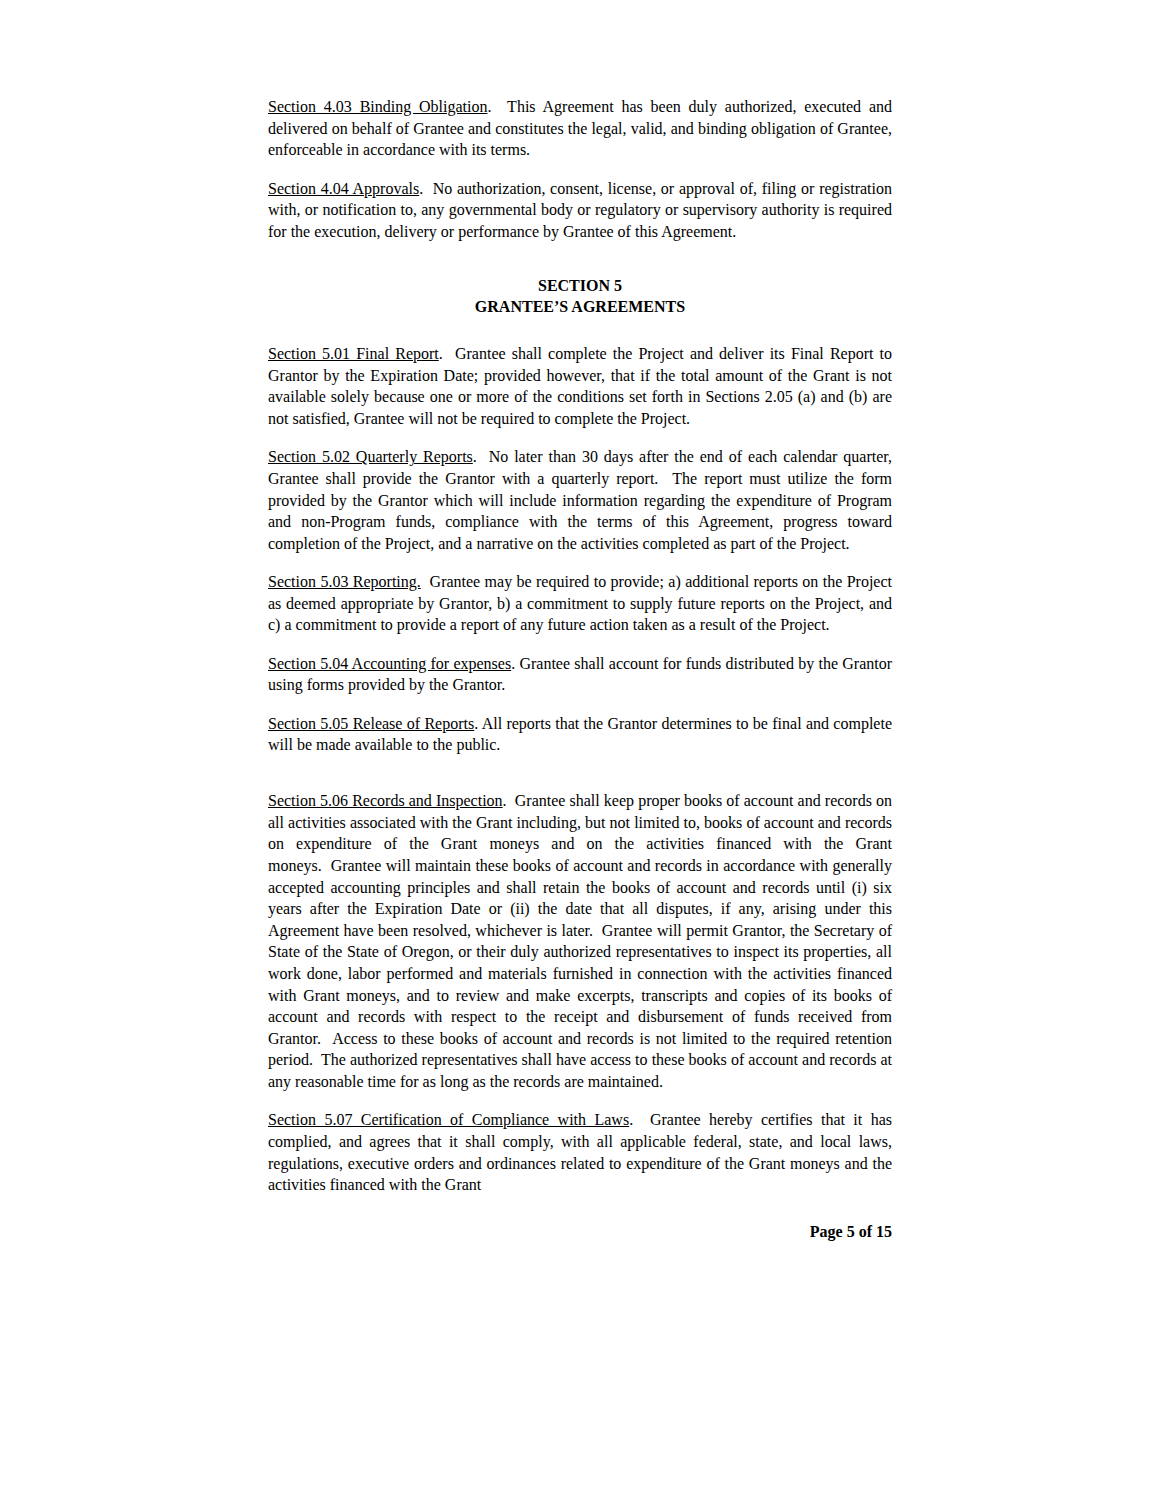Section 4.03 Binding Obligation. This Agreement has been duly authorized, executed and delivered on behalf of Grantee and constitutes the legal, valid, and binding obligation of Grantee, enforceable in accordance with its terms.
Section 4.04 Approvals. No authorization, consent, license, or approval of, filing or registration with, or notification to, any governmental body or regulatory or supervisory authority is required for the execution, delivery or performance by Grantee of this Agreement.
SECTION 5
GRANTEE’S AGREEMENTS
Section 5.01 Final Report. Grantee shall complete the Project and deliver its Final Report to Grantor by the Expiration Date; provided however, that if the total amount of the Grant is not available solely because one or more of the conditions set forth in Sections 2.05 (a) and (b) are not satisfied, Grantee will not be required to complete the Project.
Section 5.02 Quarterly Reports. No later than 30 days after the end of each calendar quarter, Grantee shall provide the Grantor with a quarterly report. The report must utilize the form provided by the Grantor which will include information regarding the expenditure of Program and non-Program funds, compliance with the terms of this Agreement, progress toward completion of the Project, and a narrative on the activities completed as part of the Project.
Section 5.03 Reporting. Grantee may be required to provide; a) additional reports on the Project as deemed appropriate by Grantor, b) a commitment to supply future reports on the Project, and c) a commitment to provide a report of any future action taken as a result of the Project.
Section 5.04 Accounting for expenses. Grantee shall account for funds distributed by the Grantor using forms provided by the Grantor.
Section 5.05 Release of Reports. All reports that the Grantor determines to be final and complete will be made available to the public.
Section 5.06 Records and Inspection. Grantee shall keep proper books of account and records on all activities associated with the Grant including, but not limited to, books of account and records on expenditure of the Grant moneys and on the activities financed with the Grant moneys. Grantee will maintain these books of account and records in accordance with generally accepted accounting principles and shall retain the books of account and records until (i) six years after the Expiration Date or (ii) the date that all disputes, if any, arising under this Agreement have been resolved, whichever is later. Grantee will permit Grantor, the Secretary of State of the State of Oregon, or their duly authorized representatives to inspect its properties, all work done, labor performed and materials furnished in connection with the activities financed with Grant moneys, and to review and make excerpts, transcripts and copies of its books of account and records with respect to the receipt and disbursement of funds received from Grantor. Access to these books of account and records is not limited to the required retention period. The authorized representatives shall have access to these books of account and records at any reasonable time for as long as the records are maintained.
Section 5.07 Certification of Compliance with Laws. Grantee hereby certifies that it has complied, and agrees that it shall comply, with all applicable federal, state, and local laws, regulations, executive orders and ordinances related to expenditure of the Grant moneys and the activities financed with the Grant
Page 5 of 15